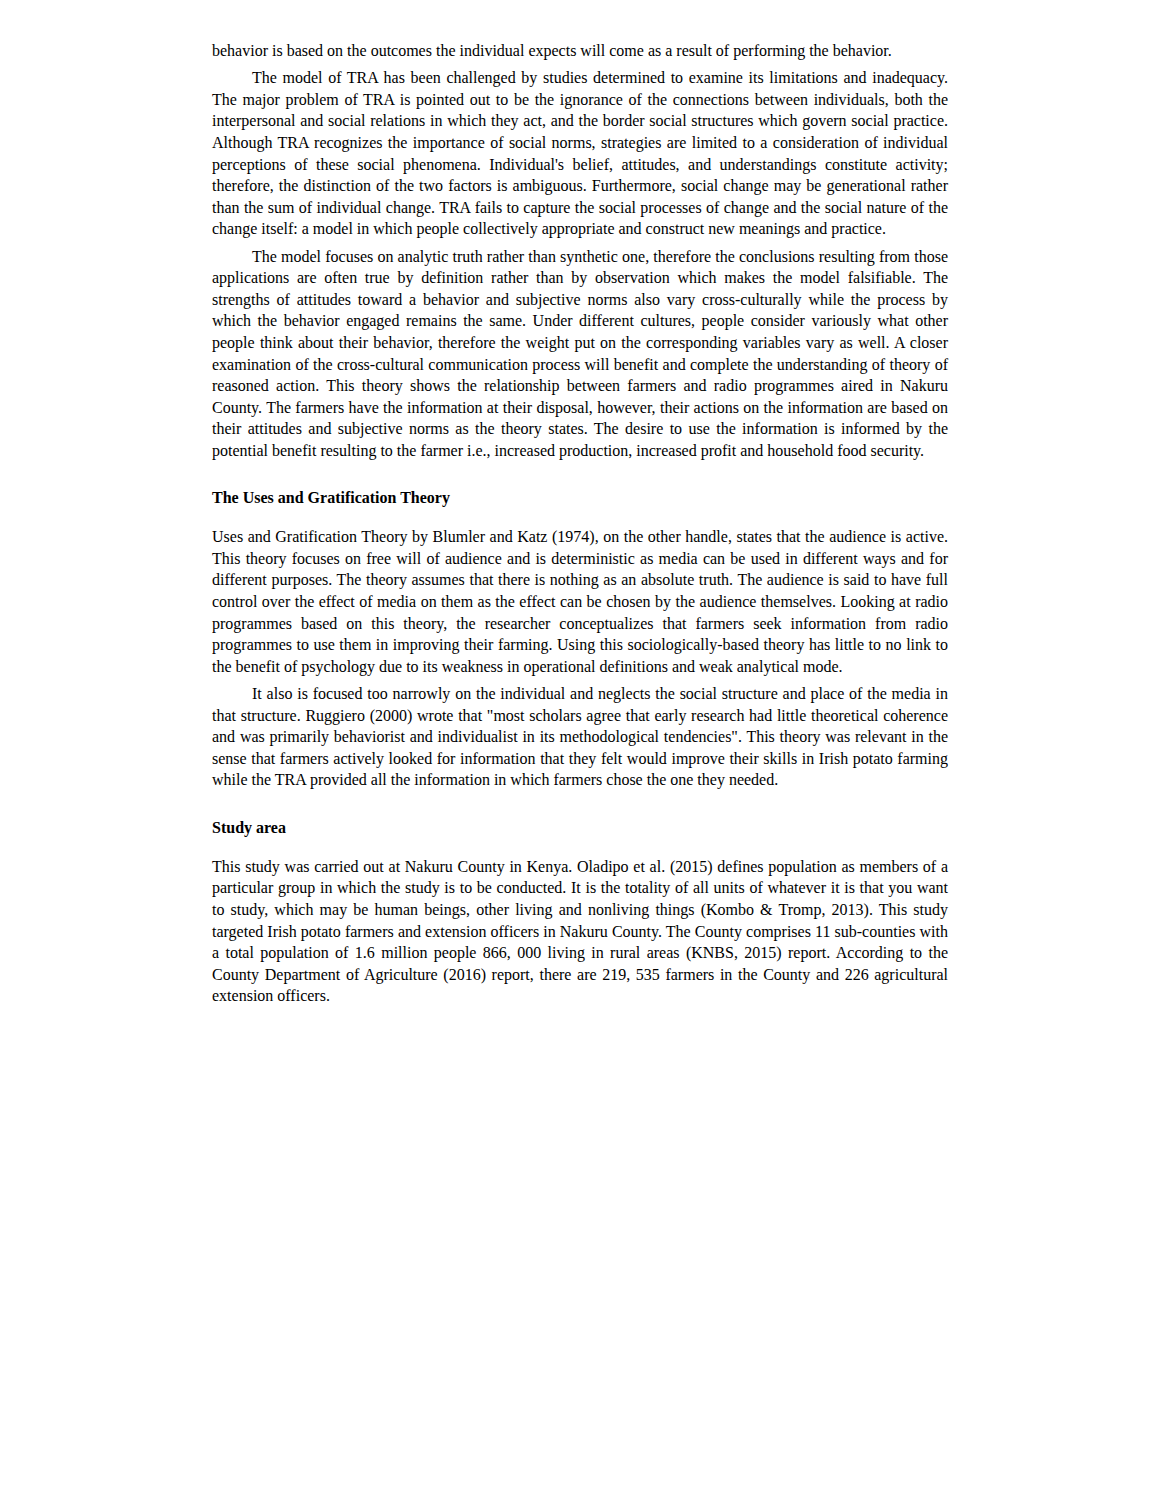behavior is based on the outcomes the individual expects will come as a result of performing the behavior.
The model of TRA has been challenged by studies determined to examine its limitations and inadequacy. The major problem of TRA is pointed out to be the ignorance of the connections between individuals, both the interpersonal and social relations in which they act, and the border social structures which govern social practice. Although TRA recognizes the importance of social norms, strategies are limited to a consideration of individual perceptions of these social phenomena. Individual's belief, attitudes, and understandings constitute activity; therefore, the distinction of the two factors is ambiguous. Furthermore, social change may be generational rather than the sum of individual change. TRA fails to capture the social processes of change and the social nature of the change itself: a model in which people collectively appropriate and construct new meanings and practice.
The model focuses on analytic truth rather than synthetic one, therefore the conclusions resulting from those applications are often true by definition rather than by observation which makes the model falsifiable. The strengths of attitudes toward a behavior and subjective norms also vary cross-culturally while the process by which the behavior engaged remains the same. Under different cultures, people consider variously what other people think about their behavior, therefore the weight put on the corresponding variables vary as well. A closer examination of the cross-cultural communication process will benefit and complete the understanding of theory of reasoned action. This theory shows the relationship between farmers and radio programmes aired in Nakuru County. The farmers have the information at their disposal, however, their actions on the information are based on their attitudes and subjective norms as the theory states. The desire to use the information is informed by the potential benefit resulting to the farmer i.e., increased production, increased profit and household food security.
The Uses and Gratification Theory
Uses and Gratification Theory by Blumler and Katz (1974), on the other handle, states that the audience is active. This theory focuses on free will of audience and is deterministic as media can be used in different ways and for different purposes. The theory assumes that there is nothing as an absolute truth. The audience is said to have full control over the effect of media on them as the effect can be chosen by the audience themselves. Looking at radio programmes based on this theory, the researcher conceptualizes that farmers seek information from radio programmes to use them in improving their farming. Using this sociologically-based theory has little to no link to the benefit of psychology due to its weakness in operational definitions and weak analytical mode.
It also is focused too narrowly on the individual and neglects the social structure and place of the media in that structure. Ruggiero (2000) wrote that "most scholars agree that early research had little theoretical coherence and was primarily behaviorist and individualist in its methodological tendencies". This theory was relevant in the sense that farmers actively looked for information that they felt would improve their skills in Irish potato farming while the TRA provided all the information in which farmers chose the one they needed.
Study area
This study was carried out at Nakuru County in Kenya. Oladipo et al. (2015) defines population as members of a particular group in which the study is to be conducted. It is the totality of all units of whatever it is that you want to study, which may be human beings, other living and nonliving things (Kombo & Tromp, 2013). This study targeted Irish potato farmers and extension officers in Nakuru County. The County comprises 11 sub-counties with a total population of 1.6 million people 866, 000 living in rural areas (KNBS, 2015) report. According to the County Department of Agriculture (2016) report, there are 219, 535 farmers in the County and 226 agricultural extension officers.